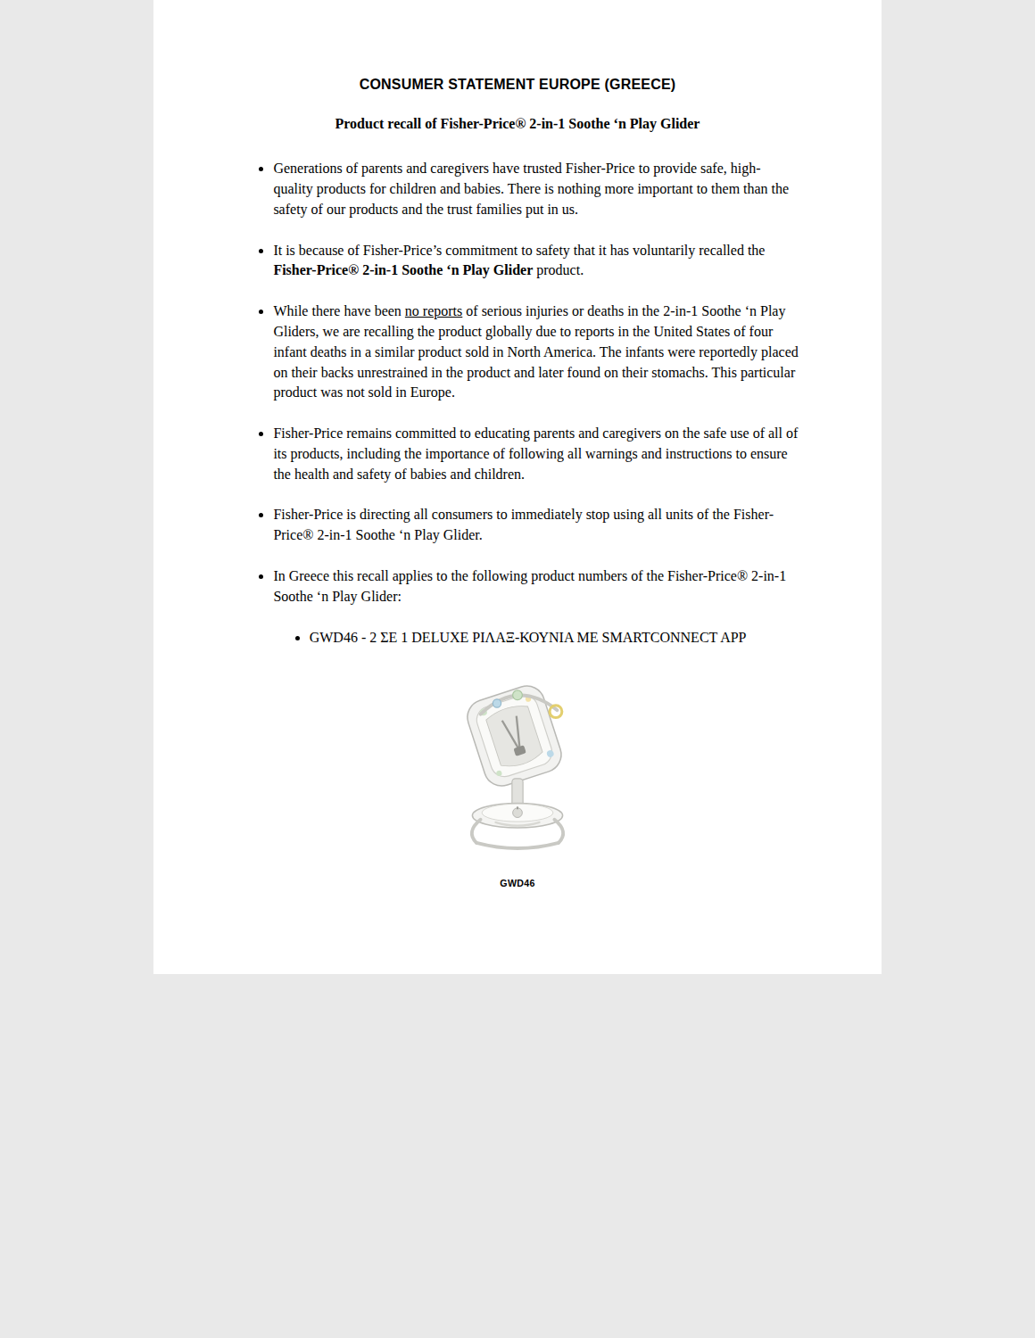CONSUMER STATEMENT EUROPE (GREECE)
Product recall of Fisher-Price® 2-in-1 Soothe ‘n Play Glider
Generations of parents and caregivers have trusted Fisher-Price to provide safe, high-quality products for children and babies. There is nothing more important to them than the safety of our products and the trust families put in us.
It is because of Fisher-Price’s commitment to safety that it has voluntarily recalled the Fisher-Price® 2-in-1 Soothe ‘n Play Glider product.
While there have been no reports of serious injuries or deaths in the 2-in-1 Soothe ‘n Play Gliders, we are recalling the product globally due to reports in the United States of four infant deaths in a similar product sold in North America. The infants were reportedly placed on their backs unrestrained in the product and later found on their stomachs. This particular product was not sold in Europe.
Fisher-Price remains committed to educating parents and caregivers on the safe use of all of its products, including the importance of following all warnings and instructions to ensure the health and safety of babies and children.
Fisher-Price is directing all consumers to immediately stop using all units of the Fisher-Price® 2-in-1 Soothe ‘n Play Glider.
In Greece this recall applies to the following product numbers of the Fisher-Price® 2-in-1 Soothe ‘n Play Glider:
GWD46 - 2 ΣΕ 1 DELUXE ΡΙΛΑΞ-ΚΟΥΝΙΑ ΜΕ SMARTCONNECT APP
GWD46